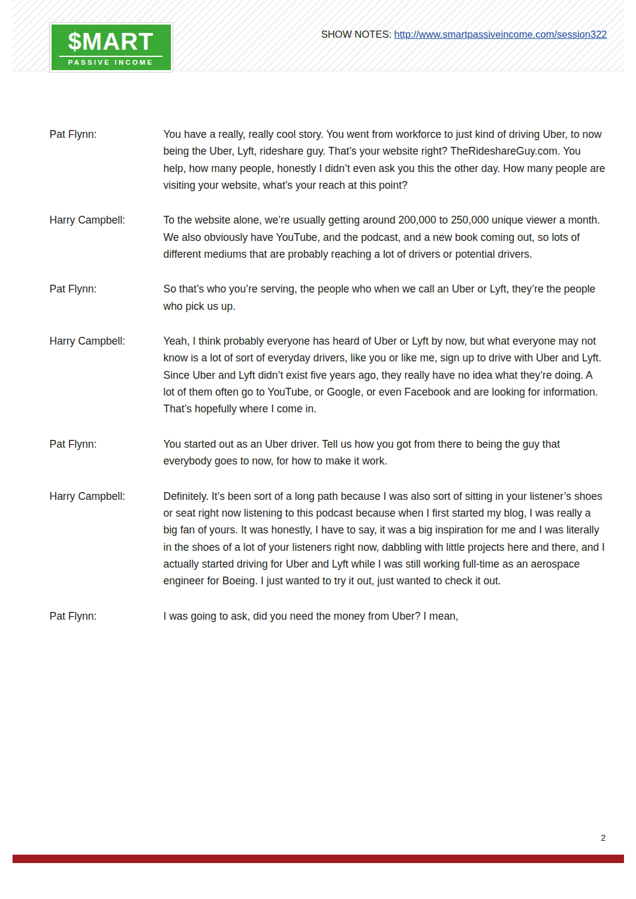$MART
PASSIVE INCOME
SHOW NOTES: http://www.smartpassiveincome.com/session322
Pat Flynn:
You have a really, really cool story. You went from workforce to just kind of driving Uber, to now being the Uber, Lyft, rideshare guy. That’s your website right? TheRideshareGuy.com. You help, how many people, honestly I didn’t even ask you this the other day. How many people are visiting your website, what’s your reach at this point?
Harry Campbell:
To the website alone, we’re usually getting around 200,000 to 250,000 unique viewer a month. We also obviously have YouTube, and the podcast, and a new book coming out, so lots of different mediums that are probably reaching a lot of drivers or potential drivers.
Pat Flynn:
So that’s who you’re serving, the people who when we call an Uber or Lyft, they’re the people who pick us up.
Harry Campbell:
Yeah, I think probably everyone has heard of Uber or Lyft by now, but what everyone may not know is a lot of sort of everyday drivers, like you or like me, sign up to drive with Uber and Lyft. Since Uber and Lyft didn’t exist five years ago, they really have no idea what they’re doing. A lot of them often go to YouTube, or Google, or even Facebook and are looking for information. That’s hopefully where I come in.
Pat Flynn:
You started out as an Uber driver. Tell us how you got from there to being the guy that everybody goes to now, for how to make it work.
Harry Campbell:
Definitely. It’s been sort of a long path because I was also sort of sitting in your listener’s shoes or seat right now listening to this podcast because when I first started my blog, I was really a big fan of yours. It was honestly, I have to say, it was a big inspiration for me and I was literally in the shoes of a lot of your listeners right now, dabbling with little projects here and there, and I actually started driving for Uber and Lyft while I was still working full-time as an aerospace engineer for Boeing. I just wanted to try it out, just wanted to check it out.
Pat Flynn:
I was going to ask, did you need the money from Uber? I mean,
2